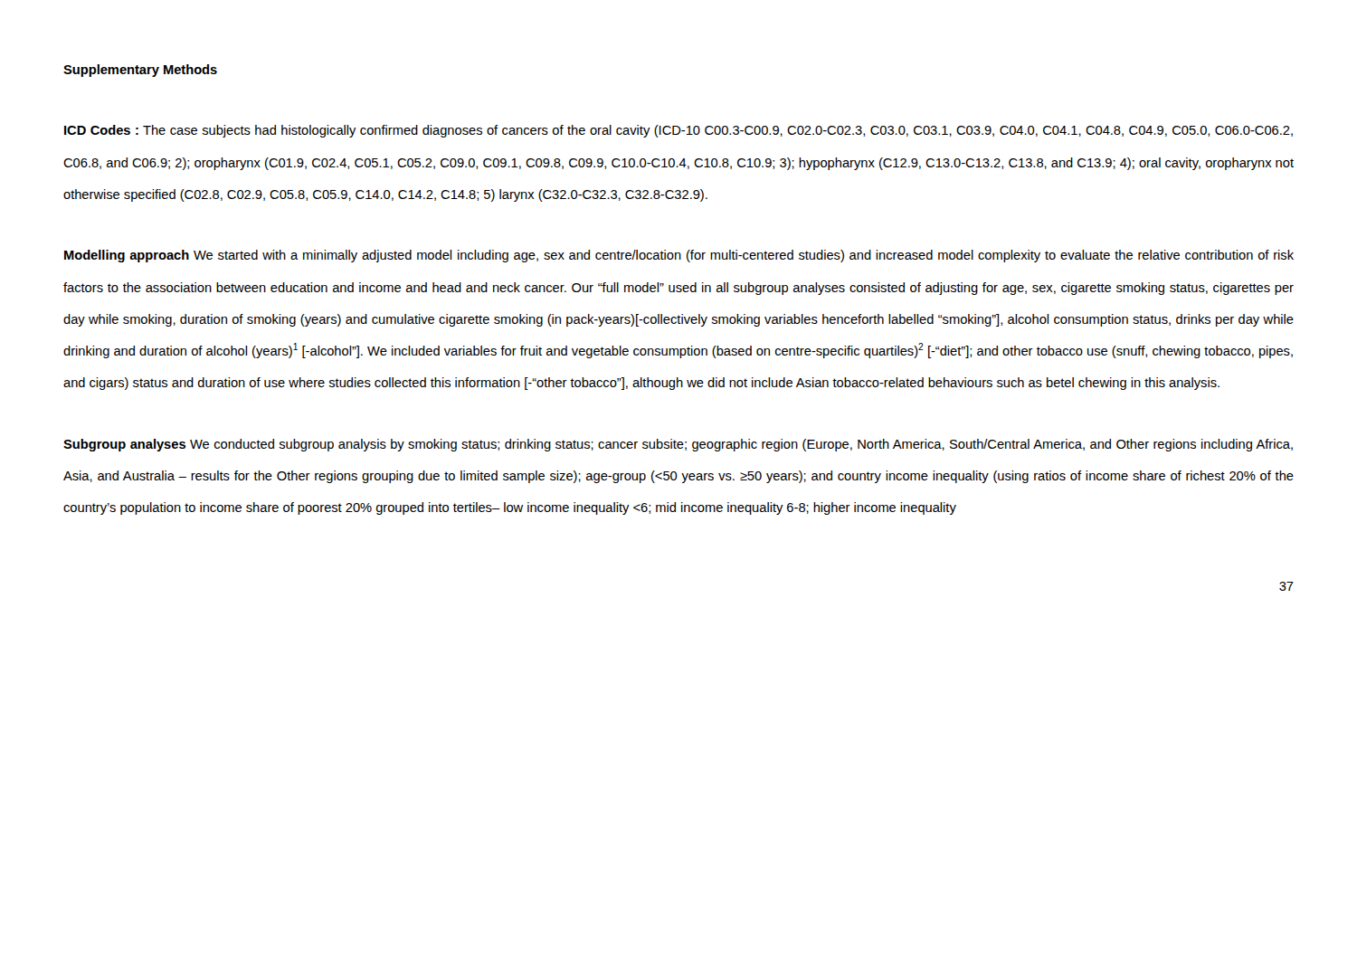Supplementary Methods
ICD Codes : The case subjects had histologically confirmed diagnoses of cancers of the oral cavity (ICD-10 C00.3-C00.9, C02.0-C02.3, C03.0, C03.1, C03.9, C04.0, C04.1, C04.8, C04.9, C05.0, C06.0-C06.2, C06.8, and C06.9; 2); oropharynx (C01.9, C02.4, C05.1, C05.2, C09.0, C09.1, C09.8, C09.9, C10.0-C10.4, C10.8, C10.9; 3); hypopharynx (C12.9, C13.0-C13.2, C13.8, and C13.9; 4); oral cavity, oropharynx not otherwise specified (C02.8, C02.9, C05.8, C05.9, C14.0, C14.2, C14.8; 5) larynx (C32.0-C32.3, C32.8-C32.9).
Modelling approach We started with a minimally adjusted model including age, sex and centre/location (for multi-centered studies) and increased model complexity to evaluate the relative contribution of risk factors to the association between education and income and head and neck cancer. Our “full model” used in all subgroup analyses consisted of adjusting for age, sex, cigarette smoking status, cigarettes per day while smoking, duration of smoking (years) and cumulative cigarette smoking (in pack-years)[-collectively smoking variables henceforth labelled “smoking”], alcohol consumption status, drinks per day while drinking and duration of alcohol (years)1 [-alcohol”]. We included variables for fruit and vegetable consumption (based on centre-specific quartiles)2 [-“diet”]; and other tobacco use (snuff, chewing tobacco, pipes, and cigars) status and duration of use where studies collected this information [-“other tobacco”], although we did not include Asian tobacco-related behaviours such as betel chewing in this analysis.
Subgroup analyses We conducted subgroup analysis by smoking status; drinking status; cancer subsite; geographic region (Europe, North America, South/Central America, and Other regions including Africa, Asia, and Australia – results for the Other regions grouping due to limited sample size); age-group (<50 years vs. ≥50 years); and country income inequality (using ratios of income share of richest 20% of the country’s population to income share of poorest 20% grouped into tertiles– low income inequality <6; mid income inequality 6-8; higher income inequality
37